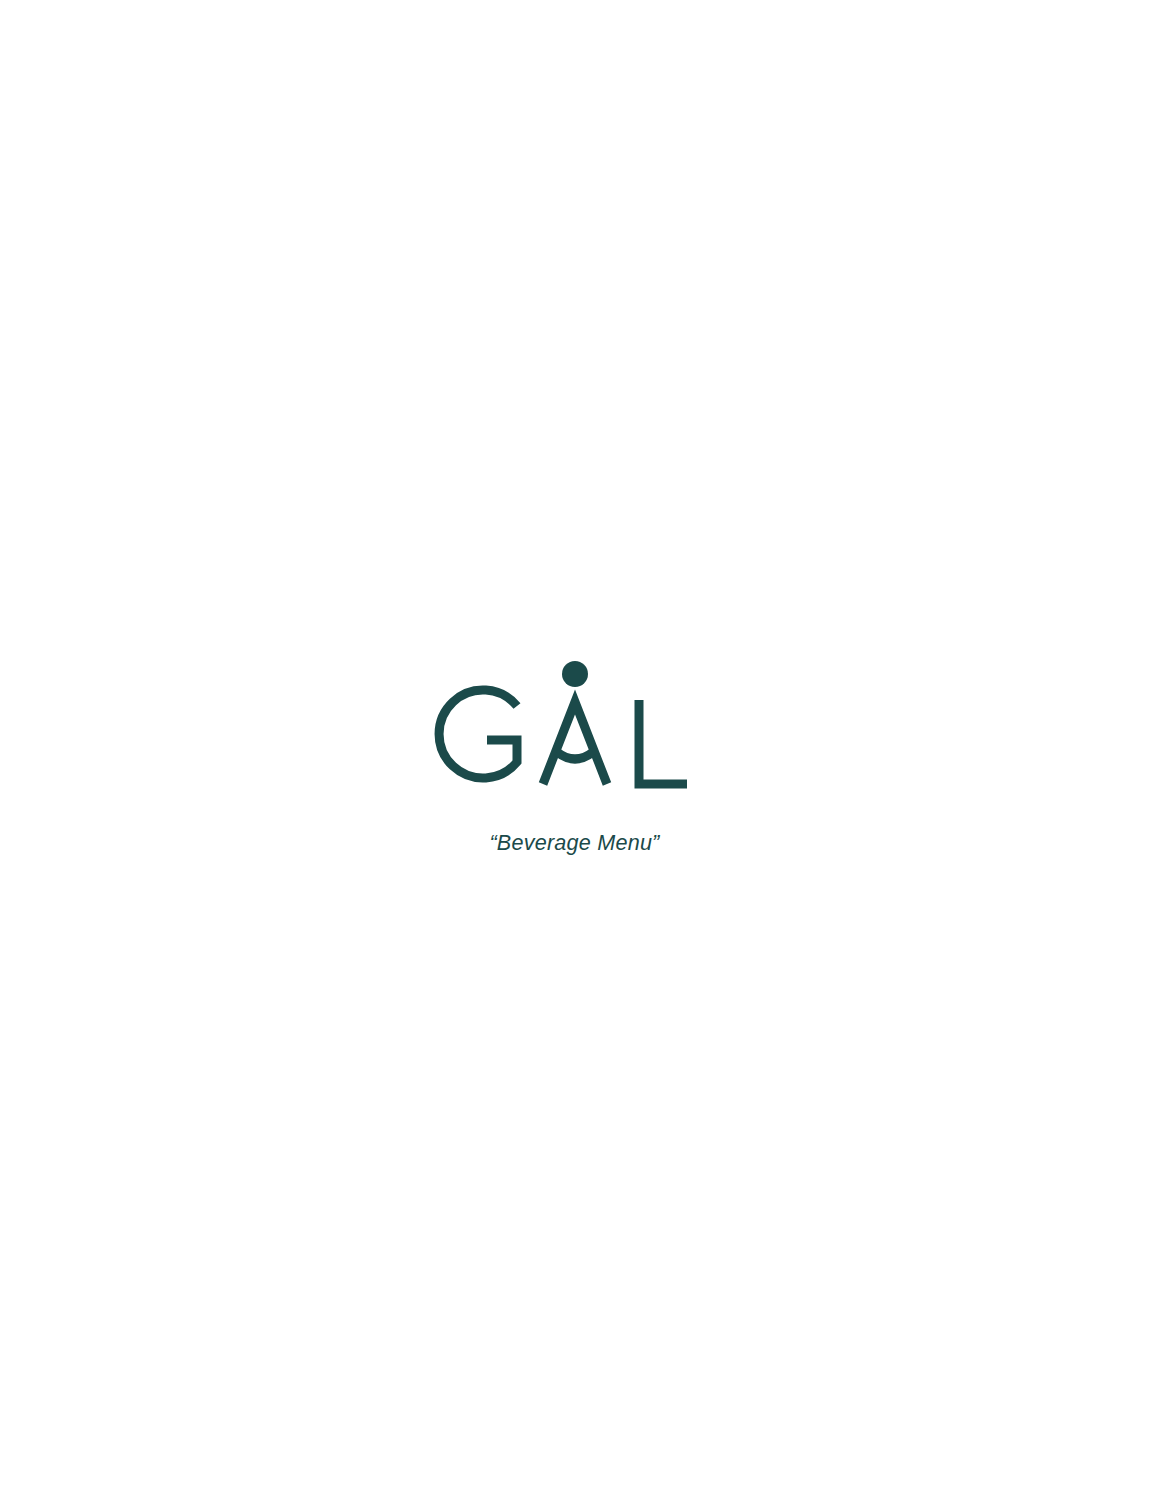GÅL
GÅL
“Beverage Menu”